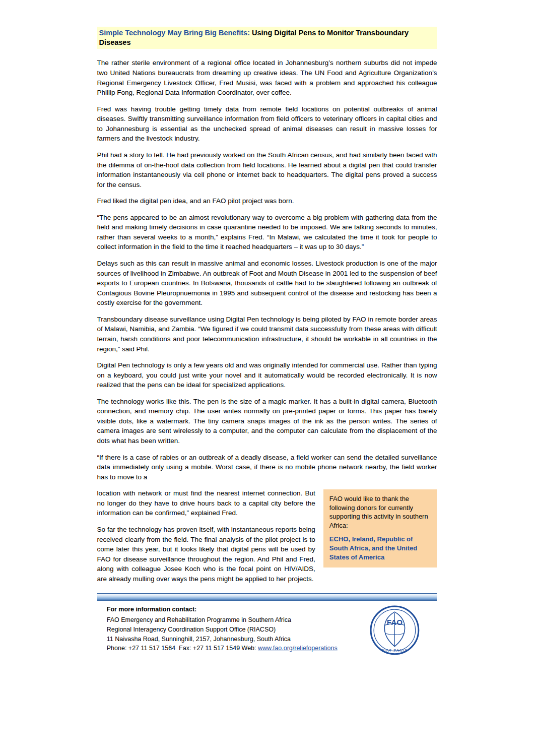Simple Technology May Bring Big Benefits: Using Digital Pens to Monitor Transboundary Diseases
The rather sterile environment of a regional office located in Johannesburg’s northern suburbs did not impede two United Nations bureaucrats from dreaming up creative ideas. The UN Food and Agriculture Organization’s Regional Emergency Livestock Officer, Fred Musisi, was faced with a problem and approached his colleague Phillip Fong, Regional Data Information Coordinator, over coffee.
Fred was having trouble getting timely data from remote field locations on potential outbreaks of animal diseases. Swiftly transmitting surveillance information from field officers to veterinary officers in capital cities and to Johannesburg is essential as the unchecked spread of animal diseases can result in massive losses for farmers and the livestock industry.
Phil had a story to tell. He had previously worked on the South African census, and had similarly been faced with the dilemma of on-the-hoof data collection from field locations. He learned about a digital pen that could transfer information instantaneously via cell phone or internet back to headquarters. The digital pens proved a success for the census.
Fred liked the digital pen idea, and an FAO pilot project was born.
“The pens appeared to be an almost revolutionary way to overcome a big problem with gathering data from the field and making timely decisions in case quarantine needed to be imposed. We are talking seconds to minutes, rather than several weeks to a month,” explains Fred. “In Malawi, we calculated the time it took for people to collect information in the field to the time it reached headquarters – it was up to 30 days.”
Delays such as this can result in massive animal and economic losses. Livestock production is one of the major sources of livelihood in Zimbabwe. An outbreak of Foot and Mouth Disease in 2001 led to the suspension of beef exports to European countries. In Botswana, thousands of cattle had to be slaughtered following an outbreak of Contagious Bovine Pleuropnuemonia in 1995 and subsequent control of the disease and restocking has been a costly exercise for the government.
Transboundary disease surveillance using Digital Pen technology is being piloted by FAO in remote border areas of Malawi, Namibia, and Zambia. “We figured if we could transmit data successfully from these areas with difficult terrain, harsh conditions and poor telecommunication infrastructure, it should be workable in all countries in the region,” said Phil.
Digital Pen technology is only a few years old and was originally intended for commercial use. Rather than typing on a keyboard, you could just write your novel and it automatically would be recorded electronically. It is now realized that the pens can be ideal for specialized applications.
The technology works like this. The pen is the size of a magic marker. It has a built-in digital camera, Bluetooth connection, and memory chip. The user writes normally on pre-printed paper or forms. This paper has barely visible dots, like a watermark. The tiny camera snaps images of the ink as the person writes. The series of camera images are sent wirelessly to a computer, and the computer can calculate from the displacement of the dots what has been written.
“If there is a case of rabies or an outbreak of a deadly disease, a field worker can send the detailed surveillance data immediately only using a mobile. Worst case, if there is no mobile phone network nearby, the field worker has to move to a
FAO would like to thank the following donors for currently supporting this activity in southern Africa:
ECHO, Ireland, Republic of South Africa, and the United States of America
location with network or must find the nearest internet connection. But no longer do they have to drive hours back to a capital city before the information can be confirmed,” explained Fred.
So far the technology has proven itself, with instantaneous reports being received clearly from the field. The final analysis of the pilot project is to come later this year, but it looks likely that digital pens will be used by FAO for disease surveillance throughout the region. And Phil and Fred, along with colleague Josee Koch who is the focal point on HIV/AIDS, are already mulling over ways the pens might be applied to her projects.
For more information contact:
FAO Emergency and Rehabilitation Programme in Southern Africa
Regional Interagency Coordination Support Office (RIACSO)
11 Naivasha Road, Sunninghill, 2157, Johannesburg, South Africa
Phone: +27 11 517 1564 Fax: +27 11 517 1549 Web: www.fao.org/reliefoperations
FAO FIAT PANIS